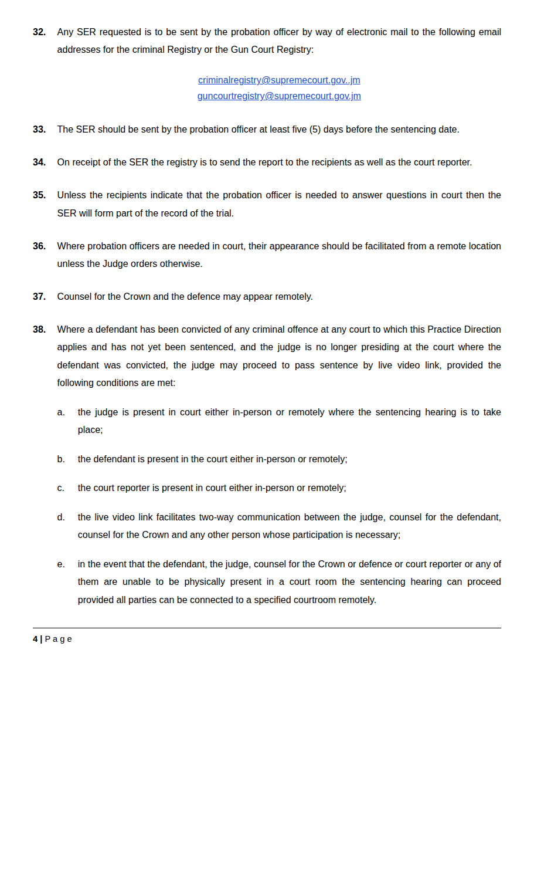32. Any SER requested is to be sent by the probation officer by way of electronic mail to the following email addresses for the criminal Registry or the Gun Court Registry:
criminalregistry@supremecourt.gov..jm
guncourtregistry@supremecourt.gov.jm
33. The SER should be sent by the probation officer at least five (5) days before the sentencing date.
34. On receipt of the SER the registry is to send the report to the recipients as well as the court reporter.
35. Unless the recipients indicate that the probation officer is needed to answer questions in court then the SER will form part of the record of the trial.
36. Where probation officers are needed in court, their appearance should be facilitated from a remote location unless the Judge orders otherwise.
37. Counsel for the Crown and the defence may appear remotely.
38. Where a defendant has been convicted of any criminal offence at any court to which this Practice Direction applies and has not yet been sentenced, and the judge is no longer presiding at the court where the defendant was convicted, the judge may proceed to pass sentence by live video link, provided the following conditions are met:
a. the judge is present in court either in-person or remotely where the sentencing hearing is to take place;
b. the defendant is present in the court either in-person or remotely;
c. the court reporter is present in court either in-person or remotely;
d. the live video link facilitates two-way communication between the judge, counsel for the defendant, counsel for the Crown and any other person whose participation is necessary;
e. in the event that the defendant, the judge, counsel for the Crown or defence or court reporter or any of them are unable to be physically present in a court room the sentencing hearing can proceed provided all parties can be connected to a specified courtroom remotely.
4 | P a g e